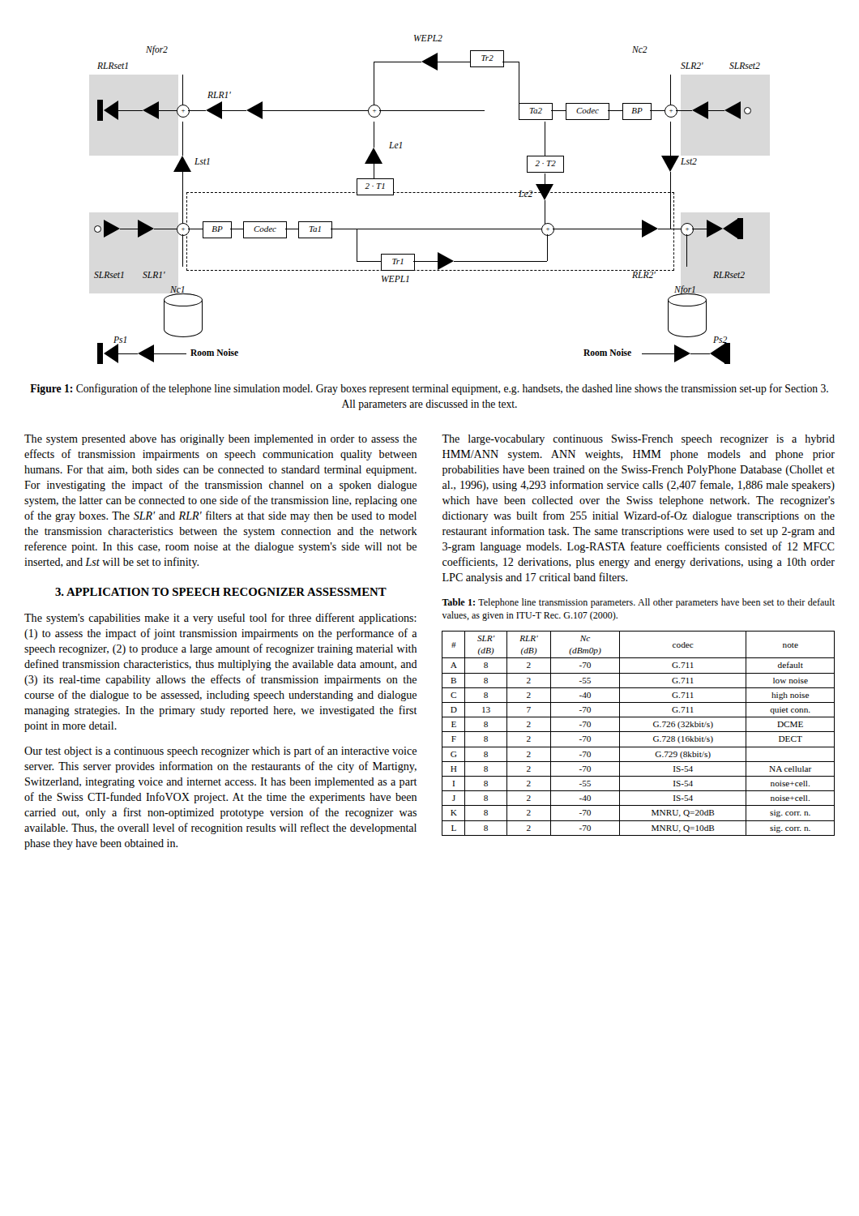RLRset1
Nfor2
+
RLR1'
+
WEPL2
Tr2
Ta2
Codec
BP
Nc2
+
SLR2'
SLRset2
Le1
2 · T1
2 · T2
Le2
Lst1
Lst2
SLRset1
SLR1'
Nc1
+
BP
Codec
Ta1
+
Tr1
WEPL1
RLR2'
Nfor1
+
RLRset2
Ps1
Room Noise
Ps2
Room Noise
Figure 1: Configuration of the telephone line simulation model. Gray boxes represent terminal equipment, e.g. handsets, the dashed line shows the transmission set-up for Section 3. All parameters are discussed in the text.
The system presented above has originally been implemented in order to assess the effects of transmission impairments on speech communication quality between humans. For that aim, both sides can be connected to standard terminal equipment. For investigating the impact of the transmission channel on a spoken dialogue system, the latter can be connected to one side of the transmission line, replacing one of the gray boxes. The SLR' and RLR' filters at that side may then be used to model the transmission characteristics between the system connection and the network reference point. In this case, room noise at the dialogue system's side will not be inserted, and Lst will be set to infinity.
3. APPLICATION TO SPEECH RECOGNIZER ASSESSMENT
The system's capabilities make it a very useful tool for three different applications: (1) to assess the impact of joint transmission impairments on the performance of a speech recognizer, (2) to produce a large amount of recognizer training material with defined transmission characteristics, thus multiplying the available data amount, and (3) its real-time capability allows the effects of transmission impairments on the course of the dialogue to be assessed, including speech understanding and dialogue managing strategies. In the primary study reported here, we investigated the first point in more detail.
Our test object is a continuous speech recognizer which is part of an interactive voice server. This server provides information on the restaurants of the city of Martigny, Switzerland, integrating voice and internet access. It has been implemented as a part of the Swiss CTI-funded InfoVOX project. At the time the experiments have been carried out, only a first non-optimized prototype version of the recognizer was available. Thus, the overall level of recognition results will reflect the developmental phase they have been obtained in.
The large-vocabulary continuous Swiss-French speech recognizer is a hybrid HMM/ANN system. ANN weights, HMM phone models and phone prior probabilities have been trained on the Swiss-French PolyPhone Database (Chollet et al., 1996), using 4,293 information service calls (2,407 female, 1,886 male speakers) which have been collected over the Swiss telephone network. The recognizer's dictionary was built from 255 initial Wizard-of-Oz dialogue transcriptions on the restaurant information task. The same transcriptions were used to set up 2-gram and 3-gram language models. Log-RASTA feature coefficients consisted of 12 MFCC coefficients, 12 derivations, plus energy and energy derivations, using a 10th order LPC analysis and 17 critical band filters.
Table 1: Telephone line transmission parameters. All other parameters have been set to their default values, as given in ITU-T Rec. G.107 (2000).
| # | SLR' (dB) | RLR' (dB) | Nc (dBm0p) | codec | note |
| --- | --- | --- | --- | --- | --- |
| A | 8 | 2 | -70 | G.711 | default |
| B | 8 | 2 | -55 | G.711 | low noise |
| C | 8 | 2 | -40 | G.711 | high noise |
| D | 13 | 7 | -70 | G.711 | quiet conn. |
| E | 8 | 2 | -70 | G.726 (32kbit/s) | DCME |
| F | 8 | 2 | -70 | G.728 (16kbit/s) | DECT |
| G | 8 | 2 | -70 | G.729 (8kbit/s) | |
| H | 8 | 2 | -70 | IS-54 | NA cellular |
| I | 8 | 2 | -55 | IS-54 | noise+cell. |
| J | 8 | 2 | -40 | IS-54 | noise+cell. |
| K | 8 | 2 | -70 | MNRU, Q=20dB | sig. corr. n. |
| L | 8 | 2 | -70 | MNRU, Q=10dB | sig. corr. n. |